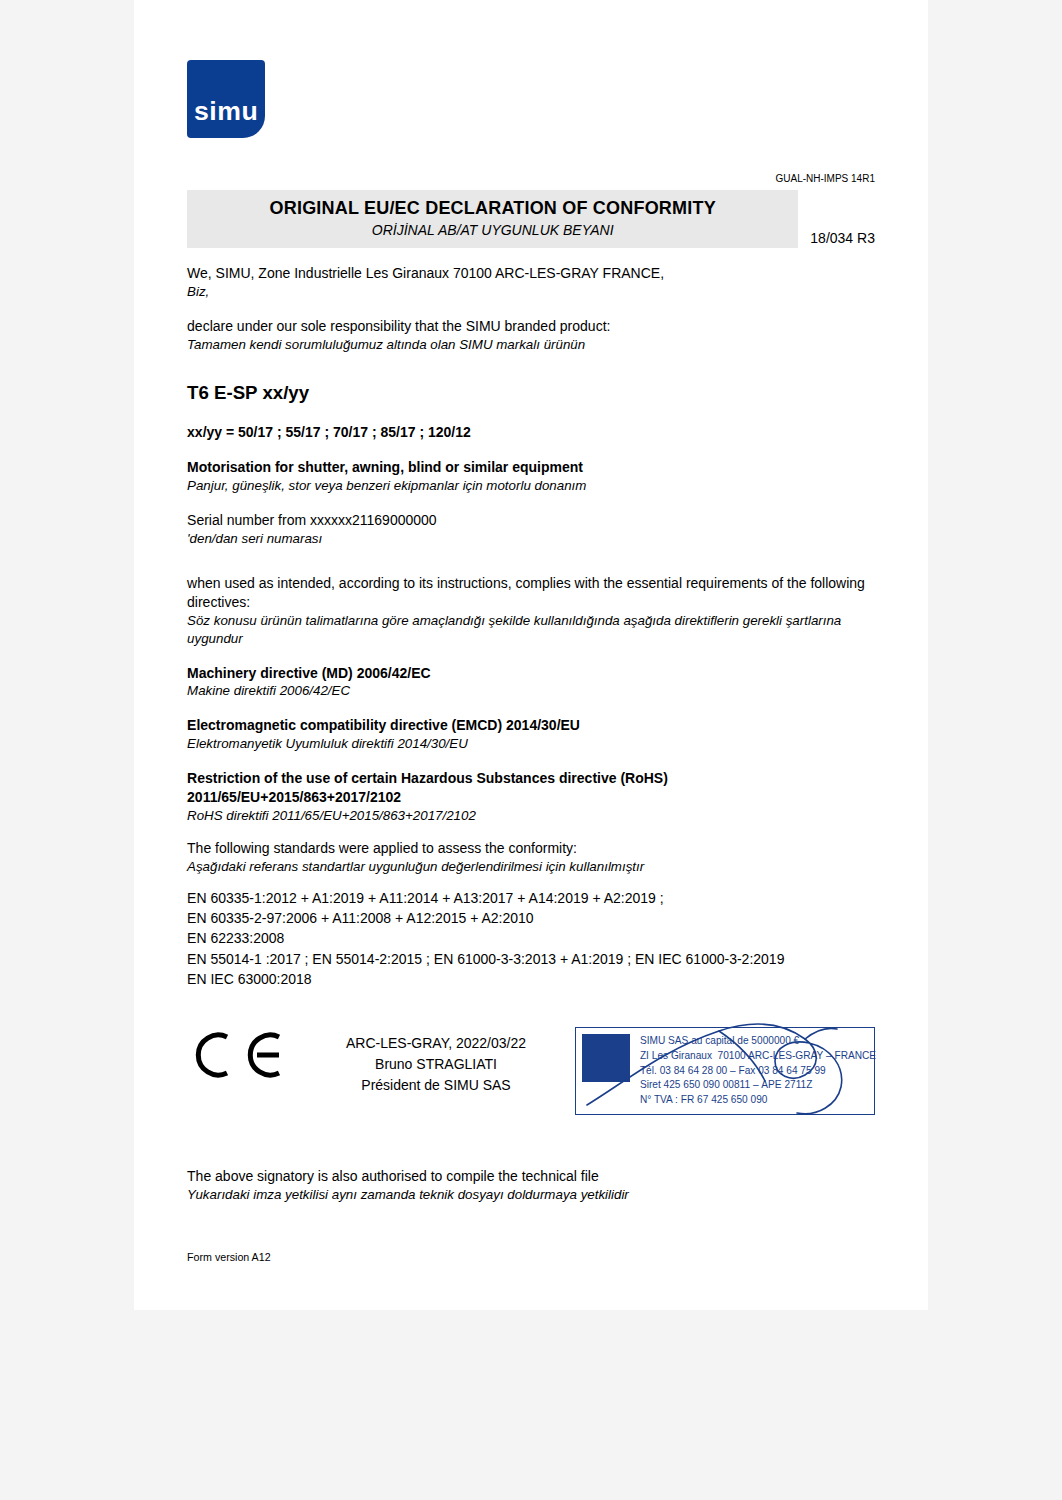simu
GUAL-NH-IMPS 14R1
ORIGINAL EU/EC DECLARATION OF CONFORMITY
ORİJİNAL AB/AT UYGUNLUK BEYANI
18/034 R3
We, SIMU, Zone Industrielle Les Giranaux 70100 ARC-LES-GRAY FRANCE,
Biz,
declare under our sole responsibility that the SIMU branded product:
Tamamen kendi sorumluluğumuz altında olan SIMU markalı ürünün
T6 E-SP xx/yy
xx/yy = 50/17 ; 55/17 ; 70/17 ; 85/17 ; 120/12
Motorisation for shutter, awning, blind or similar equipment
Panjur, güneşlik, stor veya benzeri ekipmanlar için motorlu donanım
Serial number from xxxxxx21169000000
'den/dan seri numarası
when used as intended, according to its instructions, complies with the essential requirements of the following directives:
Söz konusu ürünün talimatlarına göre amaçlandığı şekilde kullanıldığında aşağıda direktiflerin gerekli şartlarına uygundur
Machinery directive (MD) 2006/42/EC
Makine direktifi 2006/42/EC
Electromagnetic compatibility directive (EMCD) 2014/30/EU
Elektromanyetik Uyumluluk direktifi 2014/30/EU
Restriction of the use of certain Hazardous Substances directive (RoHS) 2011/65/EU+2015/863+2017/2102
RoHS direktifi 2011/65/EU+2015/863+2017/2102
The following standards were applied to assess the conformity:
Aşağıdaki referans standartlar uygunluğun değerlendirilmesi için kullanılmıştır
EN 60335‑1:2012 + A1:2019 + A11:2014 + A13:2017 + A14:2019 + A2:2019 ;
EN 60335‑2‑97:2006 + A11:2008 + A12:2015 + A2:2010
EN 62233:2008
EN 55014‑1 :2017 ; EN 55014‑2:2015 ; EN 61000‑3‑3:2013 + A1:2019 ; EN IEC 61000‑3‑2:2019
EN IEC 63000:2018
ARC-LES-GRAY, 2022/03/22
Bruno STRAGLIATI
Président de SIMU SAS
SIMU SAS au capital de 5000000 €
ZI Les Giranaux 70100 ARC-LES-GRAY – FRANCE
Tél. 03 84 64 28 00 – Fax 03 84 64 75 99
Siret 425 650 090 00811 – APE 2711Z
N° TVA : FR 67 425 650 090
The above signatory is also authorised to compile the technical file
Yukarıdaki imza yetkilisi aynı zamanda teknik dosyayı doldurmaya yetkilidir
Form version A12